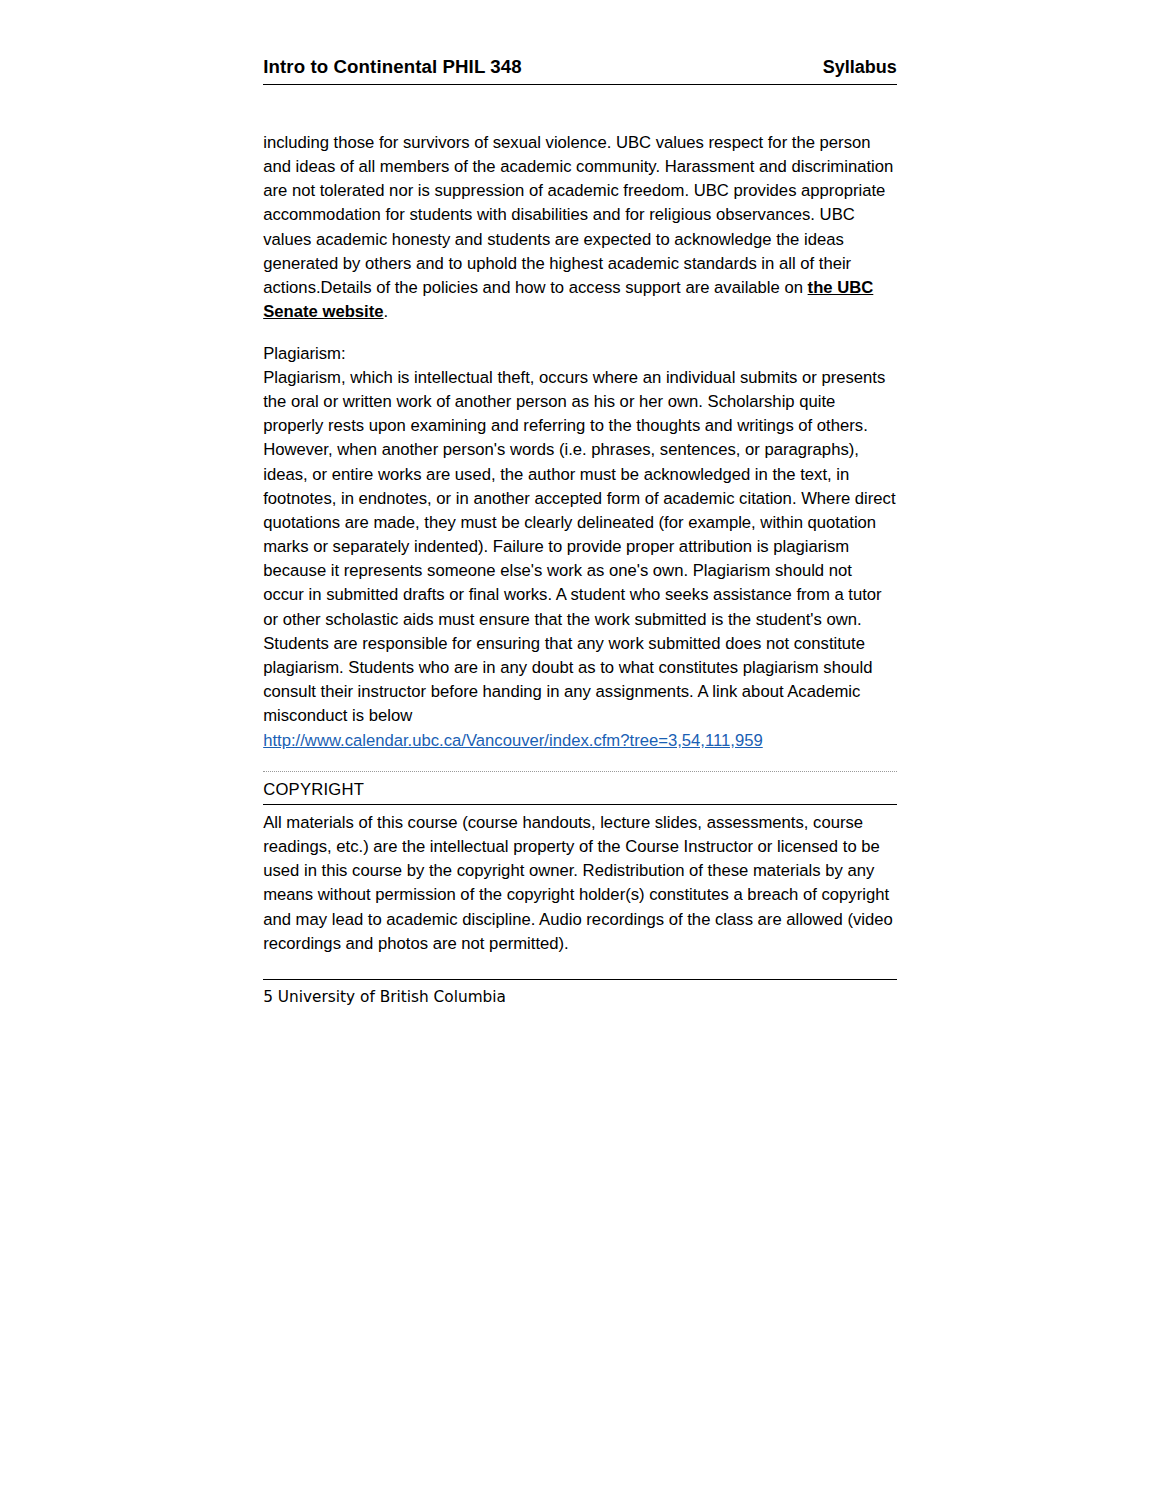Intro to Continental PHIL 348 Syllabus
including those for survivors of sexual violence. UBC values respect for the person and ideas of all members of the academic community. Harassment and discrimination are not tolerated nor is suppression of academic freedom. UBC provides appropriate accommodation for students with disabilities and for religious observances. UBC values academic honesty and students are expected to acknowledge the ideas generated by others and to uphold the highest academic standards in all of their actions.Details of the policies and how to access support are available on the UBC Senate website.
Plagiarism:
Plagiarism, which is intellectual theft, occurs where an individual submits or presents the oral or written work of another person as his or her own. Scholarship quite properly rests upon examining and referring to the thoughts and writings of others. However, when another person's words (i.e. phrases, sentences, or paragraphs), ideas, or entire works are used, the author must be acknowledged in the text, in footnotes, in endnotes, or in another accepted form of academic citation. Where direct quotations are made, they must be clearly delineated (for example, within quotation marks or separately indented). Failure to provide proper attribution is plagiarism because it represents someone else's work as one's own. Plagiarism should not occur in submitted drafts or final works. A student who seeks assistance from a tutor or other scholastic aids must ensure that the work submitted is the student's own. Students are responsible for ensuring that any work submitted does not constitute plagiarism. Students who are in any doubt as to what constitutes plagiarism should consult their instructor before handing in any assignments. A link about Academic misconduct is below
http://www.calendar.ubc.ca/Vancouver/index.cfm?tree=3,54,111,959
COPYRIGHT
All materials of this course (course handouts, lecture slides, assessments, course readings, etc.) are the intellectual property of the Course Instructor or licensed to be used in this course by the copyright owner. Redistribution of these materials by any means without permission of the copyright holder(s) constitutes a breach of copyright and may lead to academic discipline. Audio recordings of the class are allowed (video recordings and photos are not permitted).
5 University of British Columbia